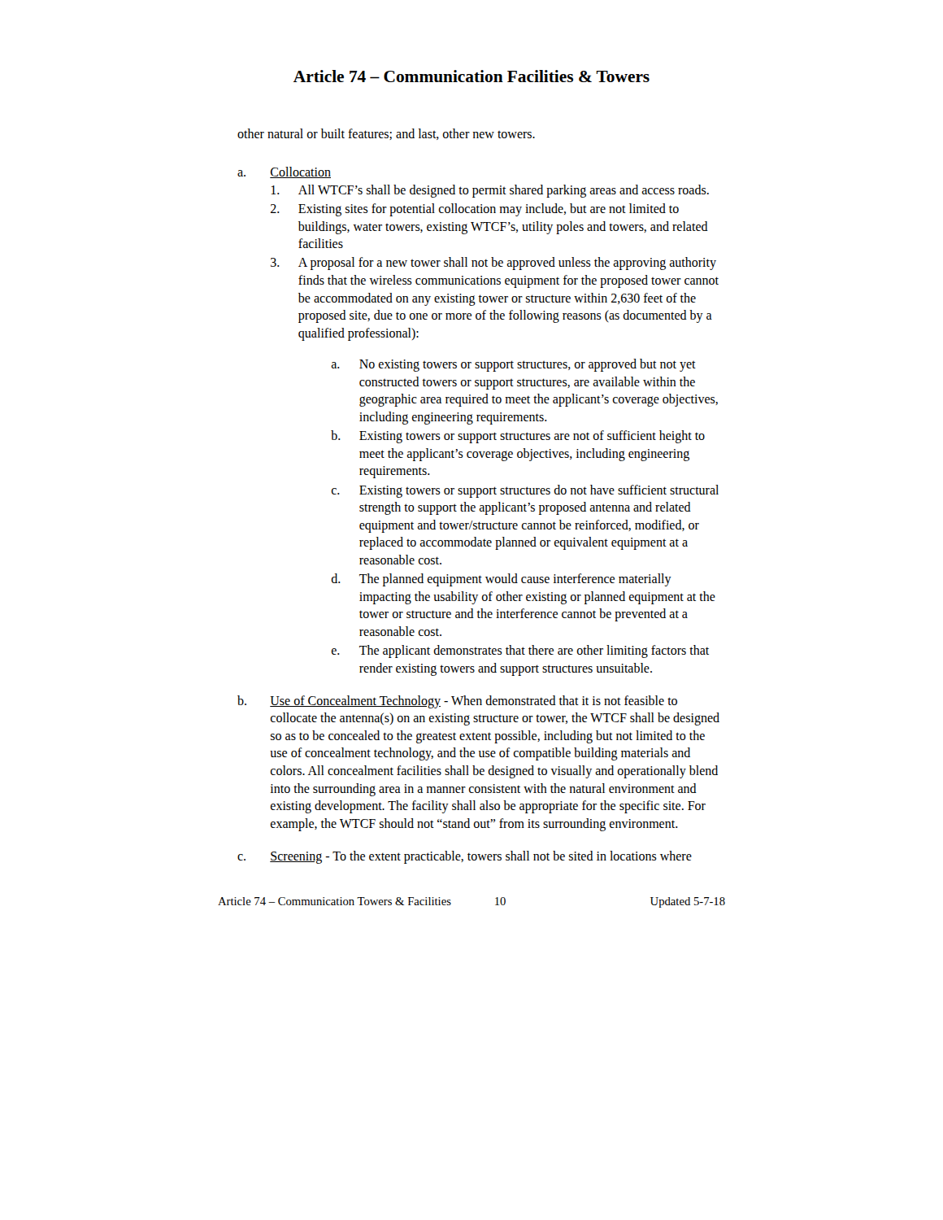Article 74 – Communication Facilities & Towers
other natural or built features; and last, other new towers.
a. Collocation
1. All WTCF’s shall be designed to permit shared parking areas and access roads.
2. Existing sites for potential collocation may include, but are not limited to buildings, water towers, existing WTCF’s, utility poles and towers, and related facilities
3. A proposal for a new tower shall not be approved unless the approving authority finds that the wireless communications equipment for the proposed tower cannot be accommodated on any existing tower or structure within 2,630 feet of the proposed site, due to one or more of the following reasons (as documented by a qualified professional):
a. No existing towers or support structures, or approved but not yet constructed towers or support structures, are available within the geographic area required to meet the applicant’s coverage objectives, including engineering requirements.
b. Existing towers or support structures are not of sufficient height to meet the applicant’s coverage objectives, including engineering requirements.
c. Existing towers or support structures do not have sufficient structural strength to support the applicant’s proposed antenna and related equipment and tower/structure cannot be reinforced, modified, or replaced to accommodate planned or equivalent equipment at a reasonable cost.
d. The planned equipment would cause interference materially impacting the usability of other existing or planned equipment at the tower or structure and the interference cannot be prevented at a reasonable cost.
e. The applicant demonstrates that there are other limiting factors that render existing towers and support structures unsuitable.
b. Use of Concealment Technology - When demonstrated that it is not feasible to collocate the antenna(s) on an existing structure or tower, the WTCF shall be designed so as to be concealed to the greatest extent possible, including but not limited to the use of concealment technology, and the use of compatible building materials and colors. All concealment facilities shall be designed to visually and operationally blend into the surrounding area in a manner consistent with the natural environment and existing development. The facility shall also be appropriate for the specific site. For example, the WTCF should not “stand out” from its surrounding environment.
c. Screening - To the extent practicable, towers shall not be sited in locations where
Article 74 – Communication Towers & Facilities 10 Updated 5-7-18